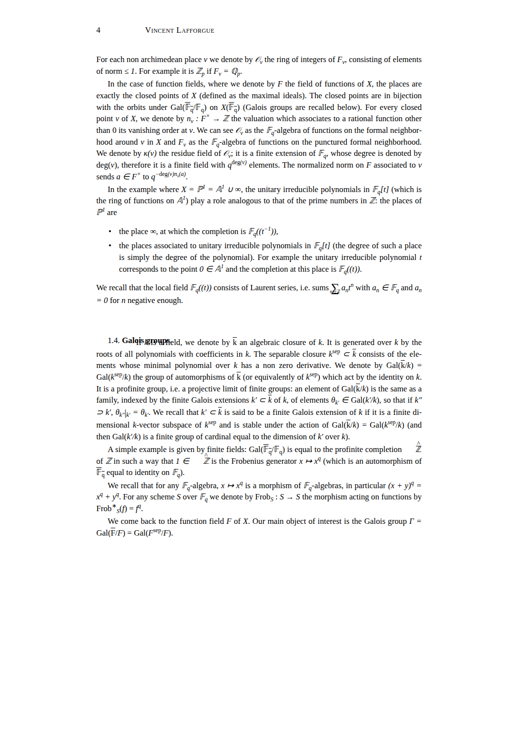4 Vincent Lafforgue
For each non archimedean place v we denote by 𝒪v the ring of integers of Fv, consisting of elements of norm ≤ 1. For example it is ℤp if Fv = ℚp.
In the case of function fields, where we denote by F the field of functions of X, the places are exactly the closed points of X (defined as the maximal ideals). The closed points are in bijection with the orbits under Gal(𝔽q/𝔽q) on X(𝔽q) (Galois groups are recalled below). For every closed point v of X, we denote by nv : F× → ℤ the valuation which associates to a rational function other than 0 its vanishing order at v. We can see 𝒪v as the 𝔽q-algebra of functions on the formal neighborhood around v in X and Fv as the 𝔽q-algebra of functions on the punctured formal neighborhood. We denote by κ(v) the residue field of 𝒪v; it is a finite extension of 𝔽q, whose degree is denoted by deg(v), therefore it is a finite field with qdeg(v) elements. The normalized norm on F associated to v sends a ∈ F× to q−deg(v)nv(a).
In the example where X = ℙ1 = 𝔸1 ∪ ∞, the unitary irreducible polynomials in 𝔽q[t] (which is the ring of functions on 𝔸1) play a role analogous to that of the prime numbers in ℤ: the places of ℙ1 are
the place ∞, at which the completion is 𝔽q((t−1)),
the places associated to unitary irreducible polynomials in 𝔽q[t] (the degree of such a place is simply the degree of the polynomial). For example the unitary irreducible polynomial t corresponds to the point 0 ∈ 𝔸1 and the completion at this place is 𝔽q((t)).
We recall that the local field 𝔽q((t)) consists of Laurent series, i.e. sums ∑n∈ℤ antn with an ∈ 𝔽q and an = 0 for n negative enough.
1.4. Galois groups.
If k is a field, we denote by k an algebraic closure of k. It is generated over k by the roots of all polynomials with coefficients in k. The separable closure ksep ⊂ k consists of the elements whose minimal polynomial over k has a non zero derivative. We denote by Gal(k/k) = Gal(ksep/k) the group of automorphisms of k (or equivalently of ksep) which act by the identity on k. It is a profinite group, i.e. a projective limit of finite groups: an element of Gal(k/k) is the same as a family, indexed by the finite Galois extensions k′ ⊂ k of k, of elements θk′ ∈ Gal(k′/k), so that if k″ ⊃ k′, θk″|k′ = θk′. We recall that k′ ⊂ k is said to be a finite Galois extension of k if it is a finite dimensional k-vector subspace of ksep and is stable under the action of Gal(k/k) = Gal(ksep/k) (and then Gal(k′/k) is a finite group of cardinal equal to the dimension of k′ over k).
A simple example is given by finite fields: Gal(𝔽q/𝔽q) is equal to the profinite completion ℤ^ of ℤ in such a way that 1 ∈ ℤ^ is the Frobenius generator x ↦ xq (which is an automorphism of 𝔽q equal to identity on 𝔽q).
We recall that for any 𝔽q-algebra, x ↦ xq is a morphism of 𝔽q-algebras, in particular (x + y)q = xq + yq. For any scheme S over 𝔽q we denote by FrobS : S → S the morphism acting on functions by Frob∗S(f) = fq.
We come back to the function field F of X. Our main object of interest is the Galois group Γ = Gal(F/F) = Gal(Fsep/F).